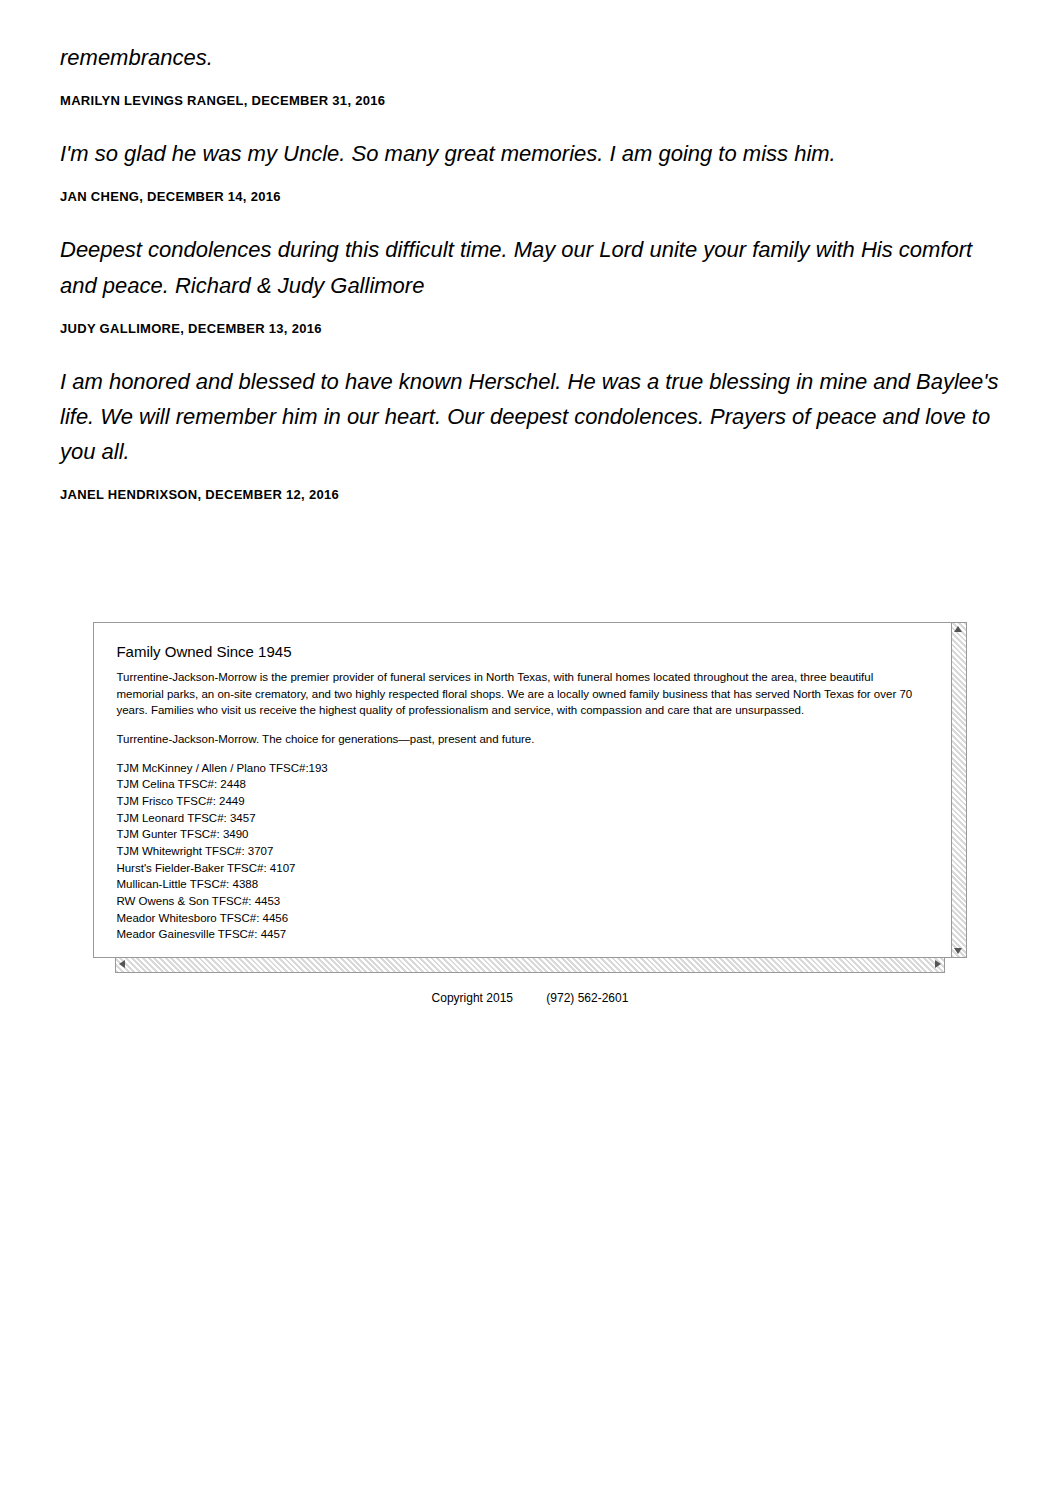remembrances.
MARILYN LEVINGS RANGEL, DECEMBER 31, 2016
I'm so glad he was my Uncle. So many great memories. I am going to miss him.
JAN CHENG, DECEMBER 14, 2016
Deepest condolences during this difficult time. May our Lord unite your family with His comfort and peace. Richard & Judy Gallimore
JUDY GALLIMORE, DECEMBER 13, 2016
I am honored and blessed to have known Herschel. He was a true blessing in mine and Baylee's life. We will remember him in our heart. Our deepest condolences. Prayers of peace and love to you all.
JANEL HENDRIXSON, DECEMBER 12, 2016
Family Owned Since 1945
Turrentine-Jackson-Morrow is the premier provider of funeral services in North Texas, with funeral homes located throughout the area, three beautiful memorial parks, an on-site crematory, and two highly respected floral shops. We are a locally owned family business that has served North Texas for over 70 years. Families who visit us receive the highest quality of professionalism and service, with compassion and care that are unsurpassed.
Turrentine-Jackson-Morrow. The choice for generations—past, present and future.
TJM McKinney / Allen / Plano TFSC#:193
TJM Celina TFSC#: 2448
TJM Frisco TFSC#: 2449
TJM Leonard TFSC#: 3457
TJM Gunter TFSC#: 3490
TJM Whitewright TFSC#: 3707
Hurst's Fielder-Baker TFSC#: 4107
Mullican-Little TFSC#: 4388
RW Owens & Son TFSC#: 4453
Meador Whitesboro TFSC#: 4456
Meador Gainesville TFSC#: 4457
Copyright 2015 (972) 562-2601